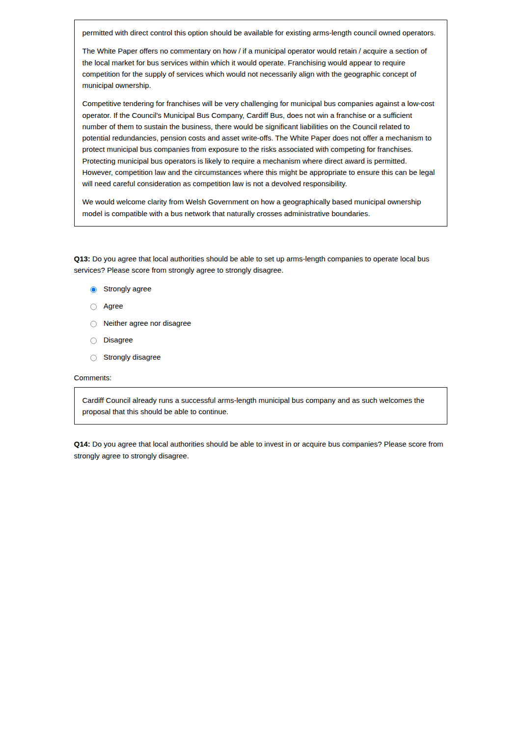permitted with direct control this option should be available for existing arms-length council owned operators.
The White Paper offers no commentary on how / if a municipal operator would retain / acquire a section of the local market for bus services within which it would operate. Franchising would appear to require competition for the supply of services which would not necessarily align with the geographic concept of municipal ownership.
Competitive tendering for franchises will be very challenging for municipal bus companies against a low-cost operator. If the Council's Municipal Bus Company, Cardiff Bus, does not win a franchise or a sufficient number of them to sustain the business, there would be significant liabilities on the Council related to potential redundancies, pension costs and asset write-offs. The White Paper does not offer a mechanism to protect municipal bus companies from exposure to the risks associated with competing for franchises. Protecting municipal bus operators is likely to require a mechanism where direct award is permitted. However, competition law and the circumstances where this might be appropriate to ensure this can be legal will need careful consideration as competition law is not a devolved responsibility.
We would welcome clarity from Welsh Government on how a geographically based municipal ownership model is compatible with a bus network that naturally crosses administrative boundaries.
Q13: Do you agree that local authorities should be able to set up arms-length companies to operate local bus services? Please score from strongly agree to strongly disagree.
Strongly agree
Agree
Neither agree nor disagree
Disagree
Strongly disagree
Comments:
Cardiff Council already runs a successful arms-length municipal bus company and as such welcomes the proposal that this should be able to continue.
Q14: Do you agree that local authorities should be able to invest in or acquire bus companies? Please score from strongly agree to strongly disagree.